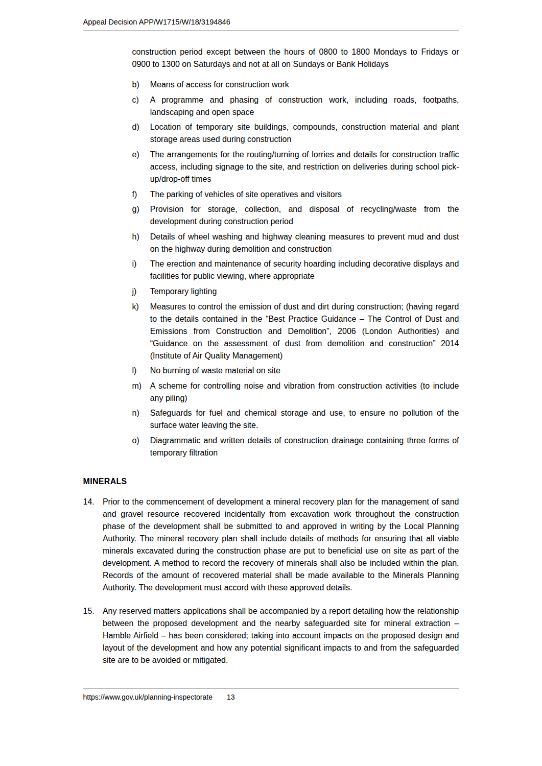Appeal Decision APP/W1715/W/18/3194846
construction period except between the hours of 0800 to 1800 Mondays to Fridays or 0900 to 1300 on Saturdays and not at all on Sundays or Bank Holidays
b) Means of access for construction work
c) A programme and phasing of construction work, including roads, footpaths, landscaping and open space
d) Location of temporary site buildings, compounds, construction material and plant storage areas used during construction
e) The arrangements for the routing/turning of lorries and details for construction traffic access, including signage to the site, and restriction on deliveries during school pick-up/drop-off times
f) The parking of vehicles of site operatives and visitors
g) Provision for storage, collection, and disposal of recycling/waste from the development during construction period
h) Details of wheel washing and highway cleaning measures to prevent mud and dust on the highway during demolition and construction
i) The erection and maintenance of security hoarding including decorative displays and facilities for public viewing, where appropriate
j) Temporary lighting
k) Measures to control the emission of dust and dirt during construction; (having regard to the details contained in the “Best Practice Guidance – The Control of Dust and Emissions from Construction and Demolition”, 2006 (London Authorities) and “Guidance on the assessment of dust from demolition and construction” 2014 (Institute of Air Quality Management)
l) No burning of waste material on site
m) A scheme for controlling noise and vibration from construction activities (to include any piling)
n) Safeguards for fuel and chemical storage and use, to ensure no pollution of the surface water leaving the site.
o) Diagrammatic and written details of construction drainage containing three forms of temporary filtration
MINERALS
14. Prior to the commencement of development a mineral recovery plan for the management of sand and gravel resource recovered incidentally from excavation work throughout the construction phase of the development shall be submitted to and approved in writing by the Local Planning Authority. The mineral recovery plan shall include details of methods for ensuring that all viable minerals excavated during the construction phase are put to beneficial use on site as part of the development. A method to record the recovery of minerals shall also be included within the plan. Records of the amount of recovered material shall be made available to the Minerals Planning Authority. The development must accord with these approved details.
15. Any reserved matters applications shall be accompanied by a report detailing how the relationship between the proposed development and the nearby safeguarded site for mineral extraction – Hamble Airfield – has been considered; taking into account impacts on the proposed design and layout of the development and how any potential significant impacts to and from the safeguarded site are to be avoided or mitigated.
https://www.gov.uk/planning-inspectorate 13